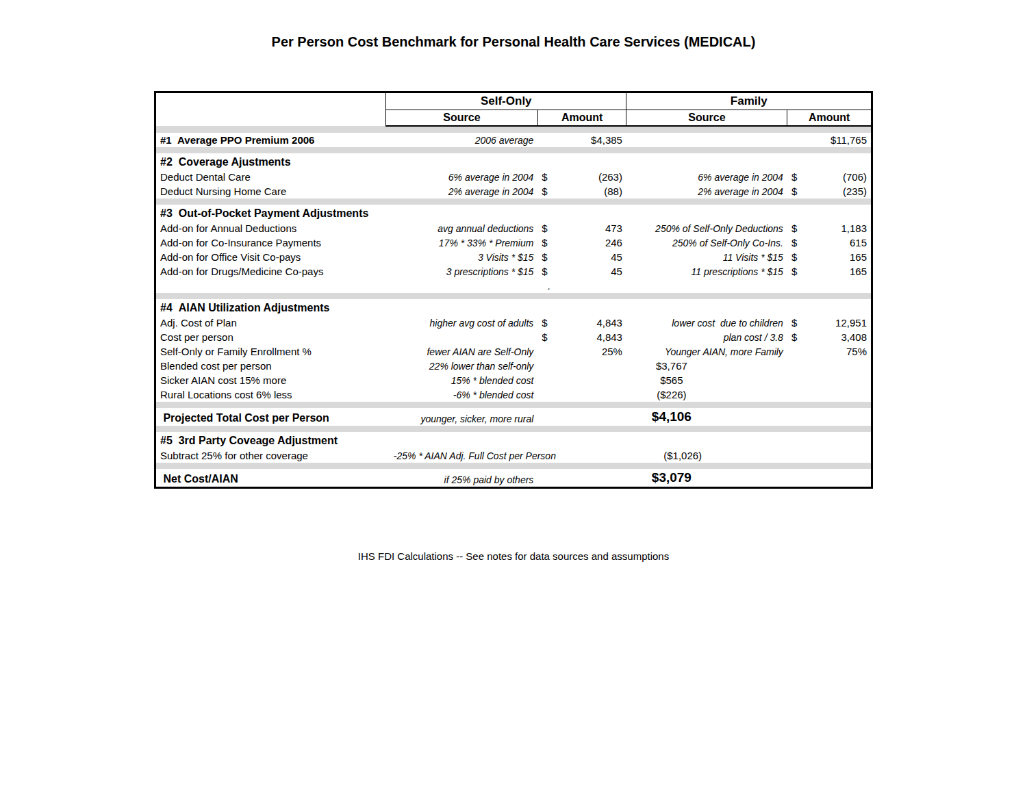Per Person Cost Benchmark for Personal Health Care Services (MEDICAL)
| | Self-Only | Family |
| | Source | Amount | Source | Amount |
| #1 Average PPO Premium 2006 | 2006 average | | $4,385 | | | $11,765 |
| #2 Coverage Ajustments | | | | | | |
| Deduct Dental Care | 6% average in 2004 | $ | (263) | 6% average in 2004 | $ | (706) |
| Deduct Nursing Home Care | 2% average in 2004 | $ | (88) | 2% average in 2004 | $ | (235) |
| #3 Out-of-Pocket Payment Adjustments | | | | | | |
| Add-on for Annual Deductions | avg annual deductions | $ | 473 | 250% of Self-Only Deductions | $ | 1,183 |
| Add-on for Co-Insurance Payments | 17% * 33% * Premium | $ | 246 | 250% of Self-Only Co-Ins. | $ | 615 |
| Add-on for Office Visit Co-pays | 3 Visits * $15 | $ | 45 | 11 Visits * $15 | $ | 165 |
| Add-on for Drugs/Medicine Co-pays | 3 prescriptions * $15 | $ | 45 | 11 prescriptions * $15 | $ | 165 |
| | | . | | | | |
| #4 AIAN Utilization Adjustments | | | | | | |
| Adj. Cost of Plan | higher avg cost of adults | $ | 4,843 | lower cost due to children | $ | 12,951 |
| Cost per person | | $ | 4,843 | plan cost / 3.8 | $ | 3,408 |
| Self-Only or Family Enrollment % | fewer AIAN are Self-Only | | 25% | Younger AIAN, more Family | | 75% |
| Blended cost per person | 22% lower than self-only | $3,767 | |
| Sicker AIAN cost 15% more | 15% * blended cost | $565 | |
| Rural Locations cost 6% less | -6% * blended cost | ($226) | |
| Projected Total Cost per Person | younger, sicker, more rural | $4,106 | |
| #5 3rd Party Coveage Adjustment | | | | | | |
| Subtract 25% for other coverage | -25% * AIAN Adj. Full Cost per Person | ($1,026) | |
| Net Cost/AIAN | if 25% paid by others | $3,079 | |
IHS FDI Calculations -- See notes for data sources and assumptions